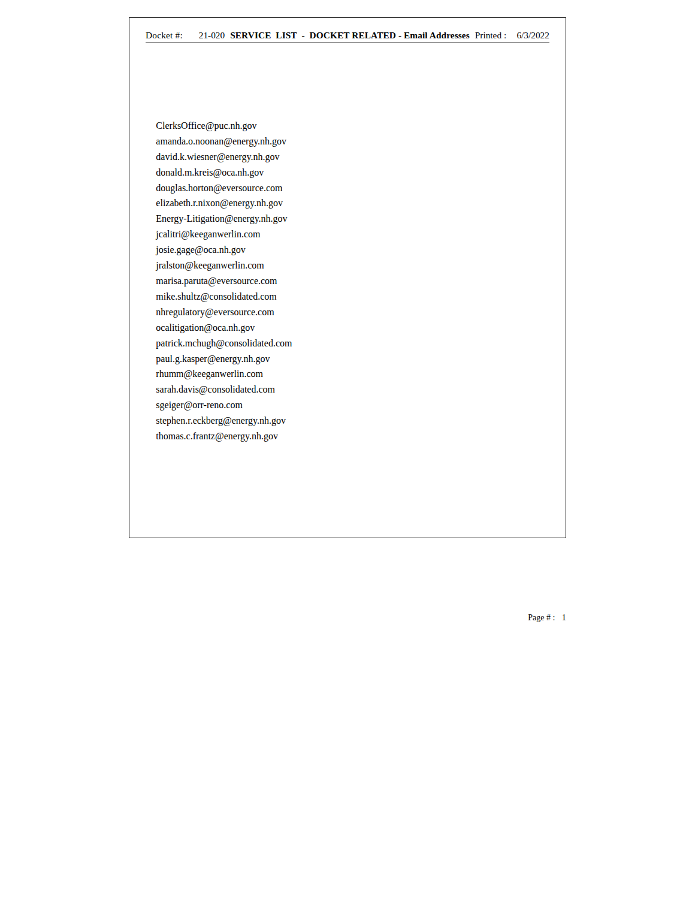Docket #: 21-020
SERVICE LIST - DOCKET RELATED - Email Addresses
Printed : 6/3/2022
ClerksOffice@puc.nh.gov
amanda.o.noonan@energy.nh.gov
david.k.wiesner@energy.nh.gov
donald.m.kreis@oca.nh.gov
douglas.horton@eversource.com
elizabeth.r.nixon@energy.nh.gov
Energy-Litigation@energy.nh.gov
jcalitri@keeganwerlin.com
josie.gage@oca.nh.gov
jralston@keeganwerlin.com
marisa.paruta@eversource.com
mike.shultz@consolidated.com
nhregulatory@eversource.com
ocalitigation@oca.nh.gov
patrick.mchugh@consolidated.com
paul.g.kasper@energy.nh.gov
rhumm@keeganwerlin.com
sarah.davis@consolidated.com
sgeiger@orr-reno.com
stephen.r.eckberg@energy.nh.gov
thomas.c.frantz@energy.nh.gov
Page # : 1